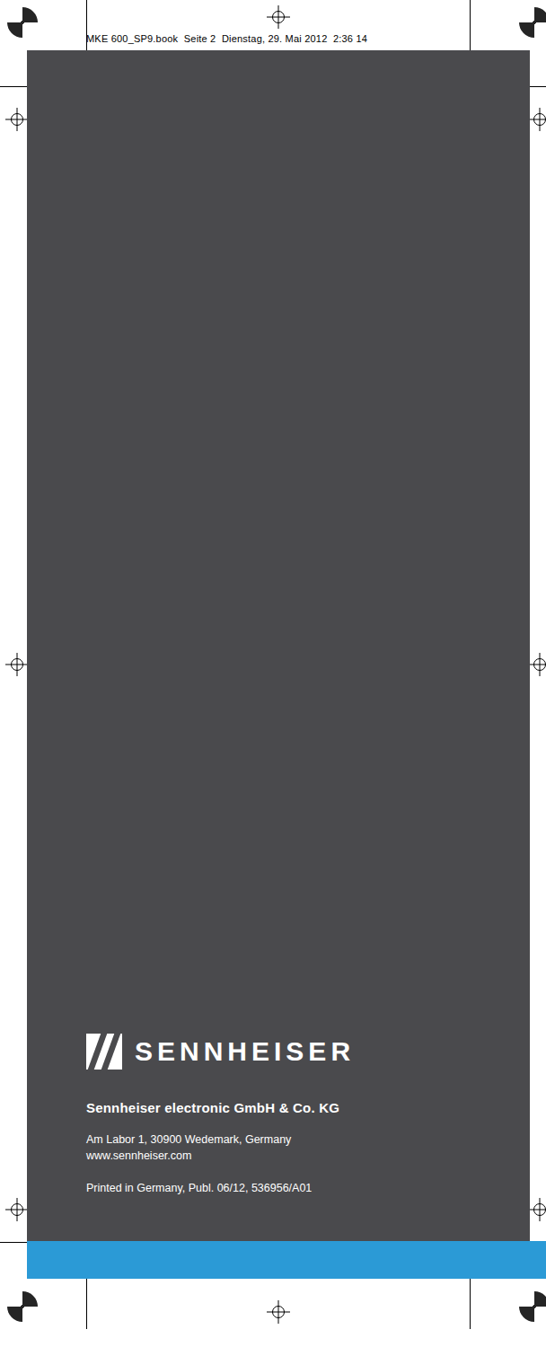MKE 600_SP9.book Seite 2 Dienstag, 29. Mai 2012 2:36 14
SENNHEISER
Sennheiser electronic GmbH & Co. KG
Am Labor 1, 30900 Wedemark, Germany
www.sennheiser.com
Printed in Germany, Publ. 06/12, 536956/A01